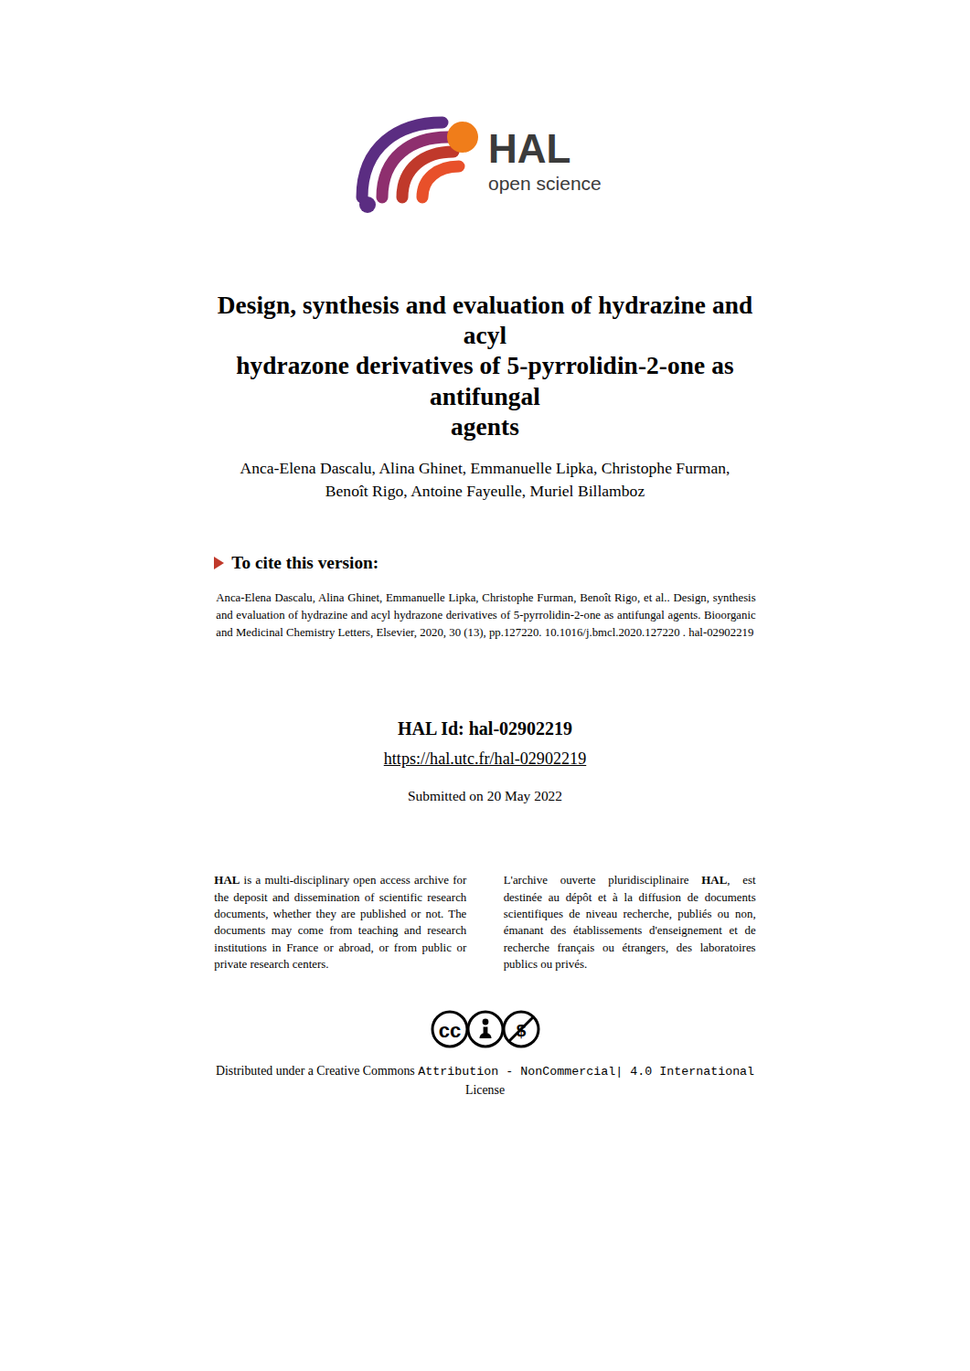HAL open science
Design, synthesis and evaluation of hydrazine and acyl
hydrazone derivatives of 5-pyrrolidin-2-one as antifungal
agents
Anca-Elena Dascalu, Alina Ghinet, Emmanuelle Lipka, Christophe Furman,
Benoît Rigo, Antoine Fayeulle, Muriel Billamboz
To cite this version:
Anca-Elena Dascalu, Alina Ghinet, Emmanuelle Lipka, Christophe Furman, Benoît Rigo, et al.. Design, synthesis and evaluation of hydrazine and acyl hydrazone derivatives of 5-pyrrolidin-2-one as antifungal agents. Bioorganic and Medicinal Chemistry Letters, Elsevier, 2020, 30 (13), pp.127220. 10.1016/j.bmcl.2020.127220 . hal-02902219
HAL Id: hal-02902219
https://hal.utc.fr/hal-02902219
Submitted on 20 May 2022
HAL is a multi-disciplinary open access archive for the deposit and dissemination of scientific research documents, whether they are published or not. The documents may come from teaching and research institutions in France or abroad, or from public or private research centers.
L'archive ouverte pluridisciplinaire HAL, est destinée au dépôt et à la diffusion de documents scientifiques de niveau recherche, publiés ou non, émanant des établissements d'enseignement et de recherche français ou étrangers, des laboratoires publics ou privés.
cc $
Distributed under a Creative Commons Attribution - NonCommercial| 4.0 International
License